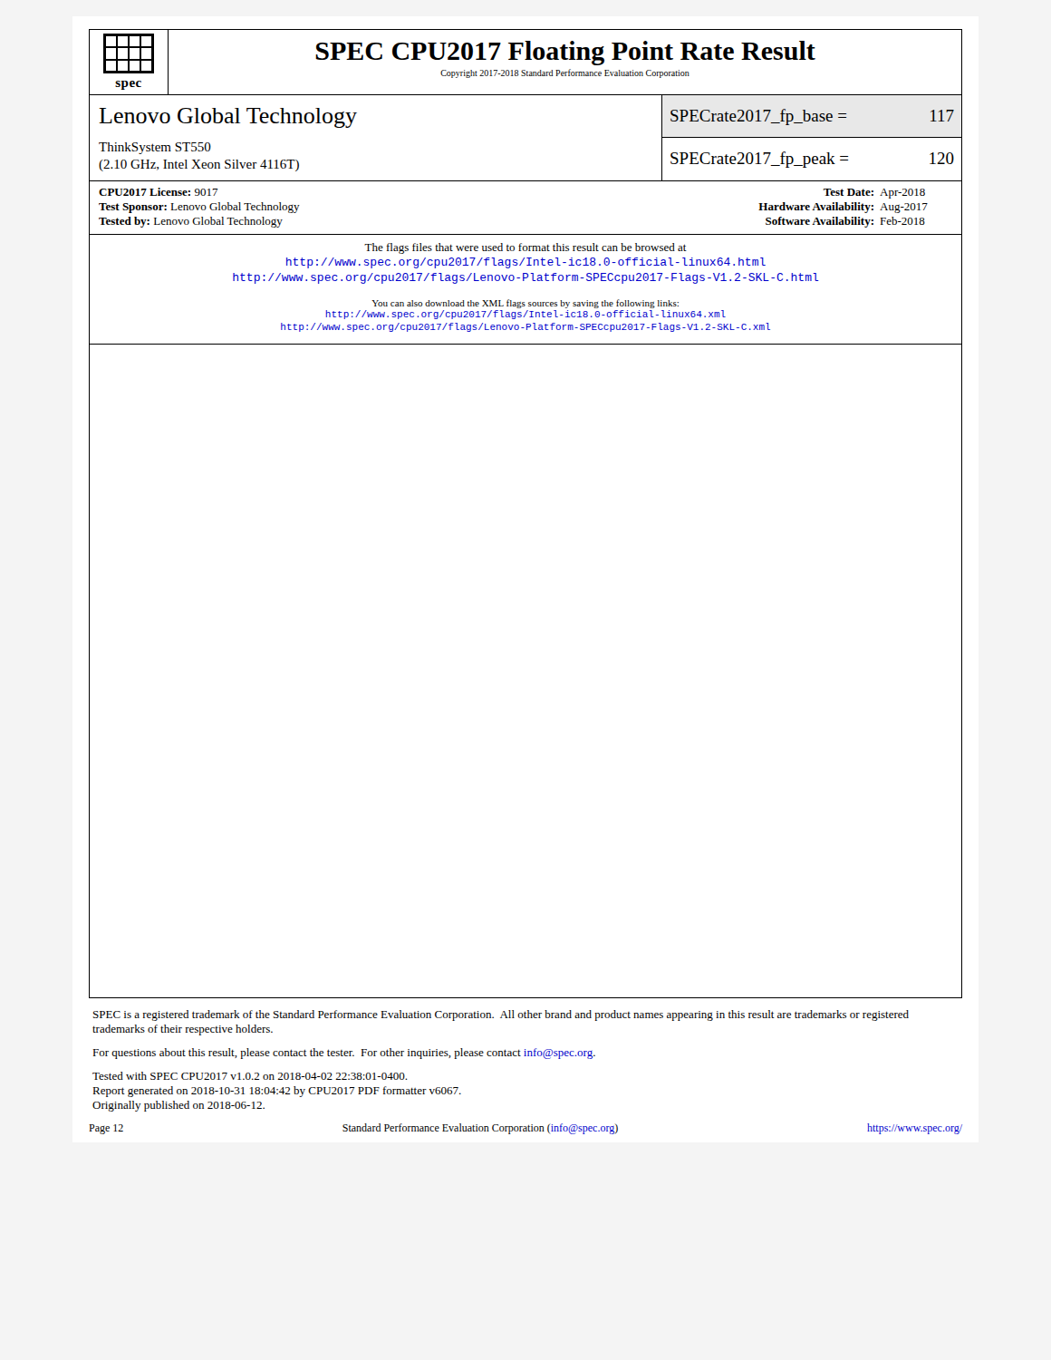spec
SPEC CPU2017 Floating Point Rate Result
Copyright 2017-2018 Standard Performance Evaluation Corporation
Lenovo Global Technology
ThinkSystem ST550
(2.10 GHz, Intel Xeon Silver 4116T)
SPECrate2017_fp_base =117
SPECrate2017_fp_peak =120
CPU2017 License: 9017
Test Sponsor: Lenovo Global Technology
Tested by: Lenovo Global Technology
Test Date: Apr-2018
Hardware Availability: Aug-2017
Software Availability: Feb-2018
The flags files that were used to format this result can be browsed at
http://www.spec.org/cpu2017/flags/Intel-ic18.0-official-linux64.html
http://www.spec.org/cpu2017/flags/Lenovo-Platform-SPECcpu2017-Flags-V1.2-SKL-C.html
You can also download the XML flags sources by saving the following links:
http://www.spec.org/cpu2017/flags/Intel-ic18.0-official-linux64.xml
http://www.spec.org/cpu2017/flags/Lenovo-Platform-SPECcpu2017-Flags-V1.2-SKL-C.xml
SPEC is a registered trademark of the Standard Performance Evaluation Corporation. All other brand and product names appearing in this result are trademarks or registered trademarks of their respective holders.
For questions about this result, please contact the tester. For other inquiries, please contact info@spec.org.
Tested with SPEC CPU2017 v1.0.2 on 2018-04-02 22:38:01-0400.
Report generated on 2018-10-31 18:04:42 by CPU2017 PDF formatter v6067.
Originally published on 2018-06-12.
Page 12
Standard Performance Evaluation Corporation (info@spec.org)
https://www.spec.org/